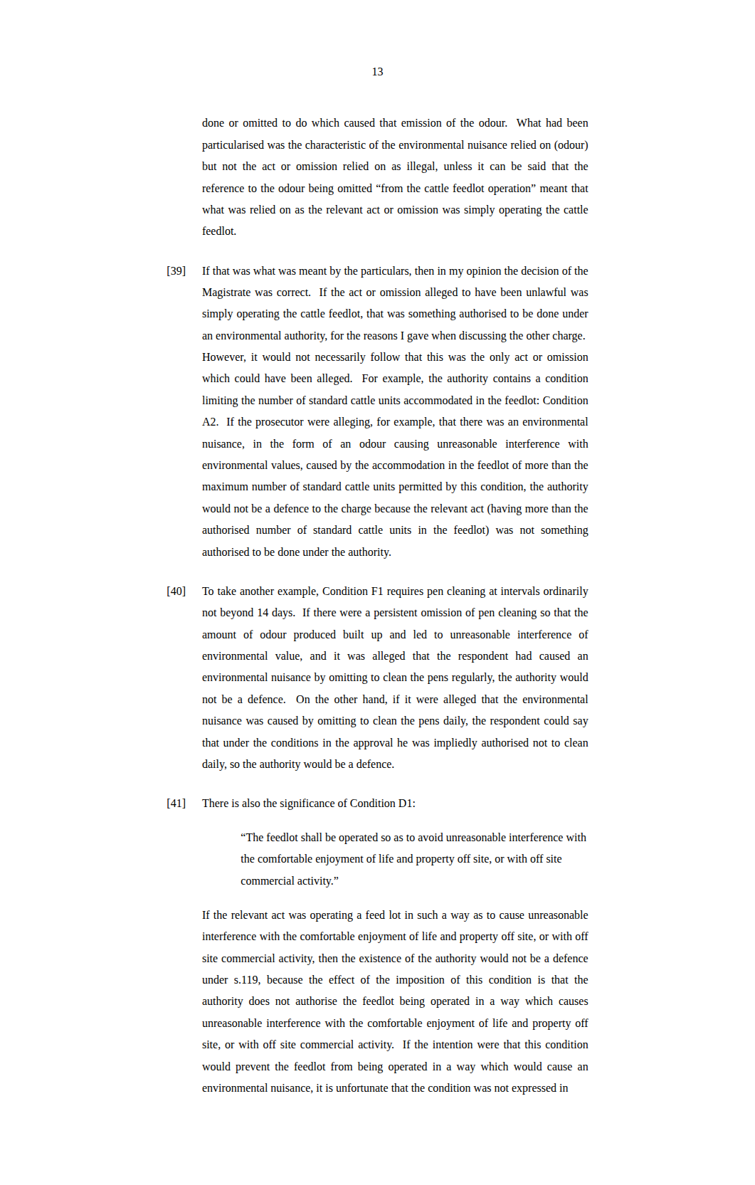13
done or omitted to do which caused that emission of the odour. What had been particularised was the characteristic of the environmental nuisance relied on (odour) but not the act or omission relied on as illegal, unless it can be said that the reference to the odour being omitted “from the cattle feedlot operation” meant that what was relied on as the relevant act or omission was simply operating the cattle feedlot.
[39]
If that was what was meant by the particulars, then in my opinion the decision of the Magistrate was correct. If the act or omission alleged to have been unlawful was simply operating the cattle feedlot, that was something authorised to be done under an environmental authority, for the reasons I gave when discussing the other charge. However, it would not necessarily follow that this was the only act or omission which could have been alleged. For example, the authority contains a condition limiting the number of standard cattle units accommodated in the feedlot: Condition A2. If the prosecutor were alleging, for example, that there was an environmental nuisance, in the form of an odour causing unreasonable interference with environmental values, caused by the accommodation in the feedlot of more than the maximum number of standard cattle units permitted by this condition, the authority would not be a defence to the charge because the relevant act (having more than the authorised number of standard cattle units in the feedlot) was not something authorised to be done under the authority.
[40]
To take another example, Condition F1 requires pen cleaning at intervals ordinarily not beyond 14 days. If there were a persistent omission of pen cleaning so that the amount of odour produced built up and led to unreasonable interference of environmental value, and it was alleged that the respondent had caused an environmental nuisance by omitting to clean the pens regularly, the authority would not be a defence. On the other hand, if it were alleged that the environmental nuisance was caused by omitting to clean the pens daily, the respondent could say that under the conditions in the approval he was impliedly authorised not to clean daily, so the authority would be a defence.
[41]
There is also the significance of Condition D1:
“The feedlot shall be operated so as to avoid unreasonable interference with the comfortable enjoyment of life and property off site, or with off site commercial activity.”
If the relevant act was operating a feed lot in such a way as to cause unreasonable interference with the comfortable enjoyment of life and property off site, or with off site commercial activity, then the existence of the authority would not be a defence under s.119, because the effect of the imposition of this condition is that the authority does not authorise the feedlot being operated in a way which causes unreasonable interference with the comfortable enjoyment of life and property off site, or with off site commercial activity. If the intention were that this condition would prevent the feedlot from being operated in a way which would cause an environmental nuisance, it is unfortunate that the condition was not expressed in